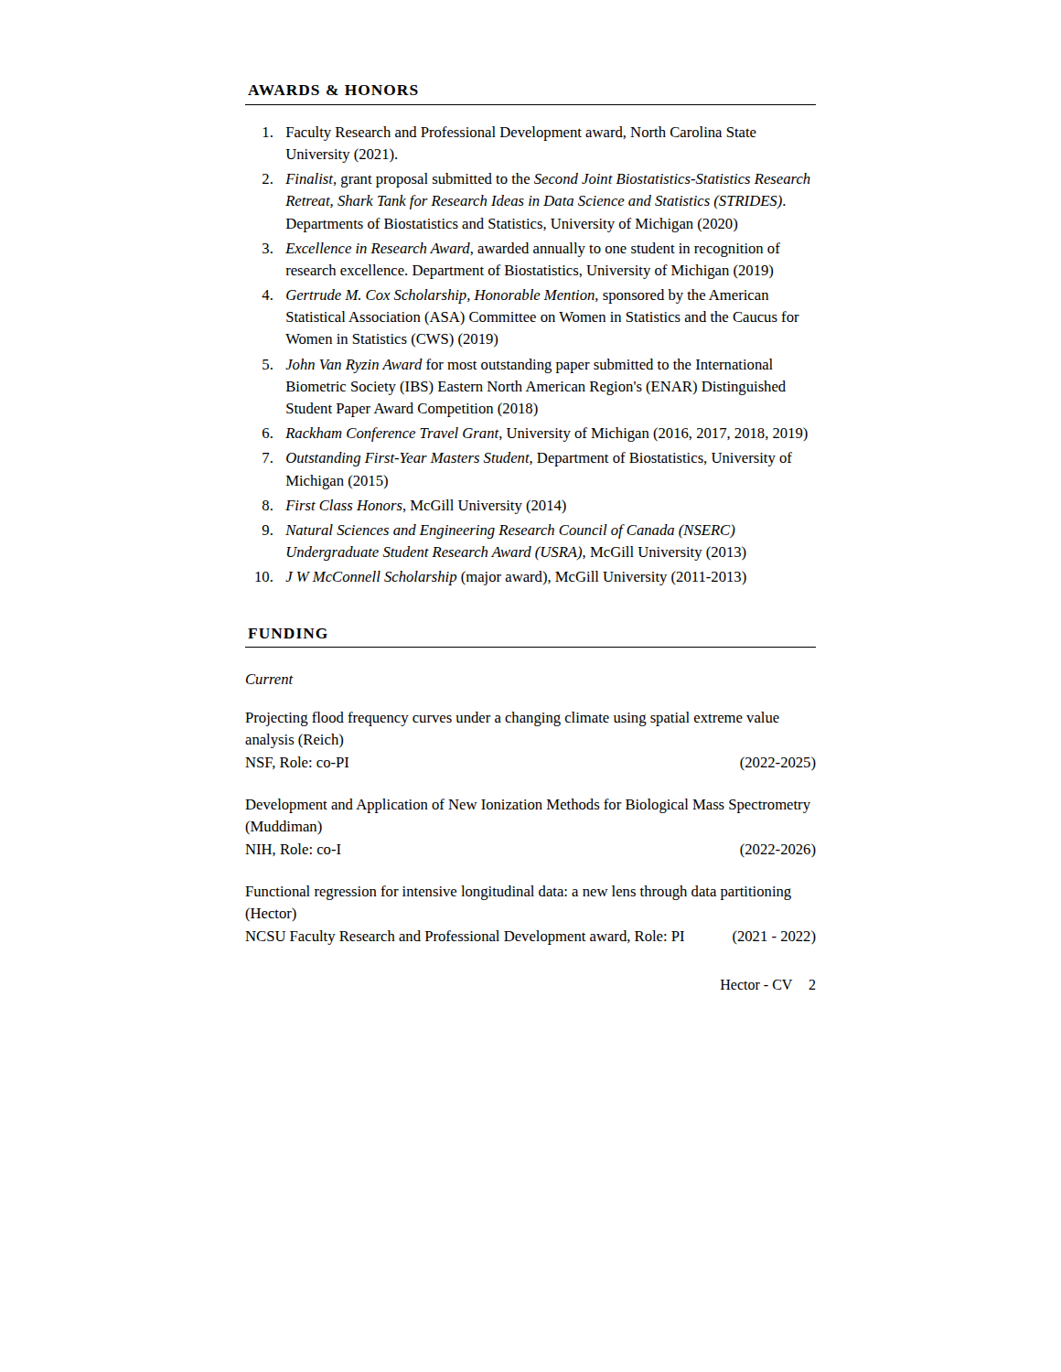Awards & Honors
Faculty Research and Professional Development award, North Carolina State University (2021).
Finalist, grant proposal submitted to the Second Joint Biostatistics-Statistics Research Retreat, Shark Tank for Research Ideas in Data Science and Statistics (STRIDES). Departments of Biostatistics and Statistics, University of Michigan (2020)
Excellence in Research Award, awarded annually to one student in recognition of research excellence. Department of Biostatistics, University of Michigan (2019)
Gertrude M. Cox Scholarship, Honorable Mention, sponsored by the American Statistical Association (ASA) Committee on Women in Statistics and the Caucus for Women in Statistics (CWS) (2019)
John Van Ryzin Award for most outstanding paper submitted to the International Biometric Society (IBS) Eastern North American Region's (ENAR) Distinguished Student Paper Award Competition (2018)
Rackham Conference Travel Grant, University of Michigan (2016, 2017, 2018, 2019)
Outstanding First-Year Masters Student, Department of Biostatistics, University of Michigan (2015)
First Class Honors, McGill University (2014)
Natural Sciences and Engineering Research Council of Canada (NSERC) Undergraduate Student Research Award (USRA), McGill University (2013)
J W McConnell Scholarship (major award), McGill University (2011-2013)
Funding
Current
Projecting flood frequency curves under a changing climate using spatial extreme value analysis (Reich)
NSF, Role: co-PI (2022-2025)
Development and Application of New Ionization Methods for Biological Mass Spectrometry (Muddiman)
NIH, Role: co-I (2022-2026)
Functional regression for intensive longitudinal data: a new lens through data partitioning (Hector)
NCSU Faculty Research and Professional Development award, Role: PI (2021 - 2022)
Hector - CV2